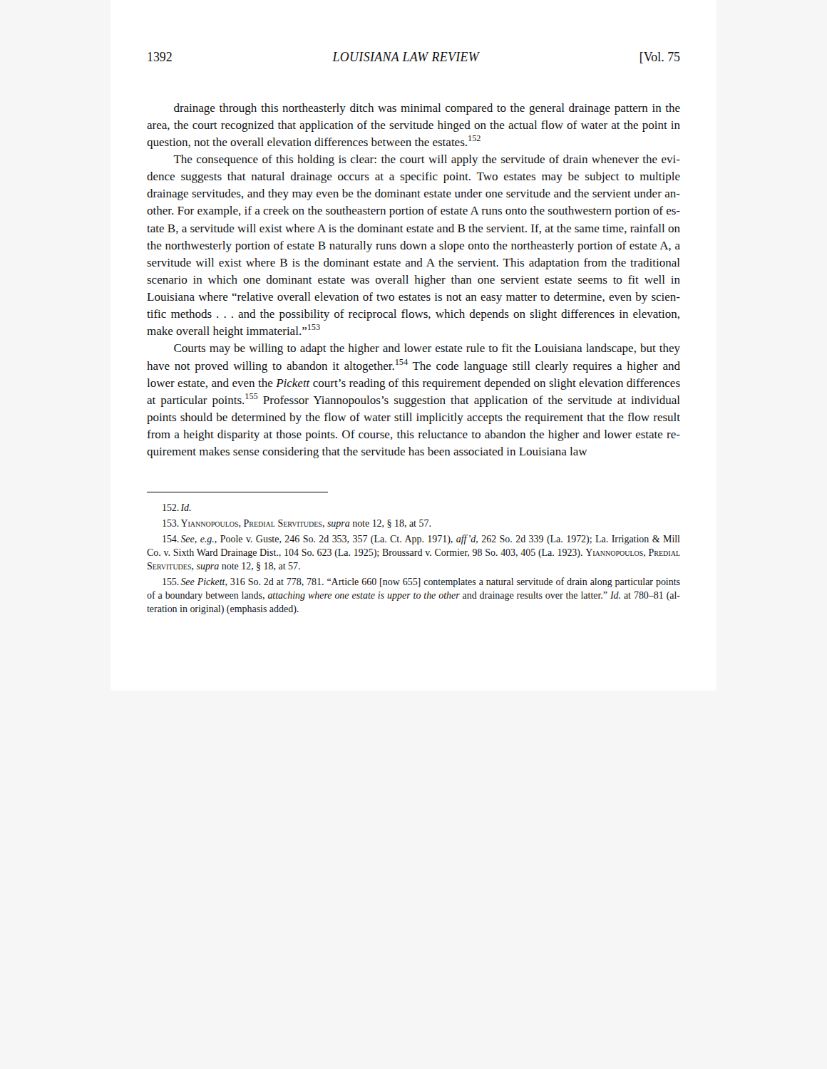1392 Louisiana Law Review [Vol. 75
drainage through this northeasterly ditch was minimal compared to the general drainage pattern in the area, the court recognized that application of the servitude hinged on the actual flow of water at the point in question, not the overall elevation differences between the estates.152
The consequence of this holding is clear: the court will apply the servitude of drain whenever the evidence suggests that natural drainage occurs at a specific point. Two estates may be subject to multiple drainage servitudes, and they may even be the dominant estate under one servitude and the servient under another. For example, if a creek on the southeastern portion of estate A runs onto the southwestern portion of estate B, a servitude will exist where A is the dominant estate and B the servient. If, at the same time, rainfall on the northwesterly portion of estate B naturally runs down a slope onto the northeasterly portion of estate A, a servitude will exist where B is the dominant estate and A the servient. This adaptation from the traditional scenario in which one dominant estate was overall higher than one servient estate seems to fit well in Louisiana where “relative overall elevation of two estates is not an easy matter to determine, even by scientific methods . . . and the possibility of reciprocal flows, which depends on slight differences in elevation, make overall height immaterial.”153
Courts may be willing to adapt the higher and lower estate rule to fit the Louisiana landscape, but they have not proved willing to abandon it altogether.154 The code language still clearly requires a higher and lower estate, and even the Pickett court’s reading of this requirement depended on slight elevation differences at particular points.155 Professor Yiannopoulos’s suggestion that application of the servitude at individual points should be determined by the flow of water still implicitly accepts the requirement that the flow result from a height disparity at those points. Of course, this reluctance to abandon the higher and lower estate requirement makes sense considering that the servitude has been associated in Louisiana law
Id.
Yiannopoulos, Predial Servitudes, supra note 12, § 18, at 57.
See, e.g., Poole v. Guste, 246 So. 2d 353, 357 (La. Ct. App. 1971), aff’d, 262 So. 2d 339 (La. 1972); La. Irrigation & Mill Co. v. Sixth Ward Drainage Dist., 104 So. 623 (La. 1925); Broussard v. Cormier, 98 So. 403, 405 (La. 1923). Yiannopoulos, Predial Servitudes, supra note 12, § 18, at 57.
See Pickett, 316 So. 2d at 778, 781. “Article 660 [now 655] contemplates a natural servitude of drain along particular points of a boundary between lands, attaching where one estate is upper to the other and drainage results over the latter.” Id. at 780–81 (alteration in original) (emphasis added).